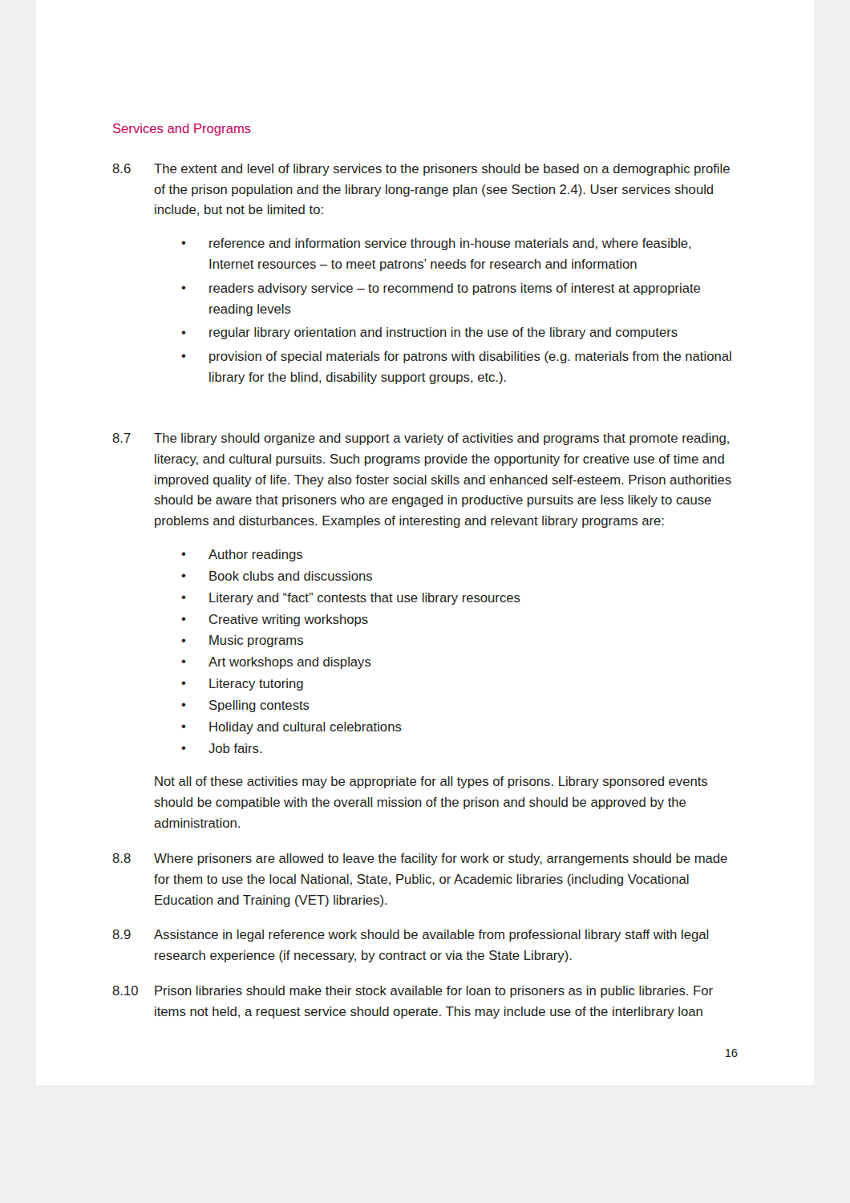Services and Programs
8.6
The extent and level of library services to the prisoners should be based on a demographic profile of the prison population and the library long-range plan (see Section 2.4). User services should include, but not be limited to:
reference and information service through in-house materials and, where feasible, Internet resources – to meet patrons’ needs for research and information
readers advisory service – to recommend to patrons items of interest at appropriate reading levels
regular library orientation and instruction in the use of the library and computers
provision of special materials for patrons with disabilities (e.g. materials from the national library for the blind, disability support groups, etc.).
8.7
The library should organize and support a variety of activities and programs that promote reading, literacy, and cultural pursuits. Such programs provide the opportunity for creative use of time and improved quality of life. They also foster social skills and enhanced self-esteem. Prison authorities should be aware that prisoners who are engaged in productive pursuits are less likely to cause problems and disturbances. Examples of interesting and relevant library programs are:
Author readings
Book clubs and discussions
Literary and “fact” contests that use library resources
Creative writing workshops
Music programs
Art workshops and displays
Literacy tutoring
Spelling contests
Holiday and cultural celebrations
Job fairs.
Not all of these activities may be appropriate for all types of prisons. Library sponsored events should be compatible with the overall mission of the prison and should be approved by the administration.
8.8
Where prisoners are allowed to leave the facility for work or study, arrangements should be made for them to use the local National, State, Public, or Academic libraries (including Vocational Education and Training (VET) libraries).
8.9
Assistance in legal reference work should be available from professional library staff with legal research experience (if necessary, by contract or via the State Library).
8.10
Prison libraries should make their stock available for loan to prisoners as in public libraries. For items not held, a request service should operate. This may include use of the interlibrary loan
16